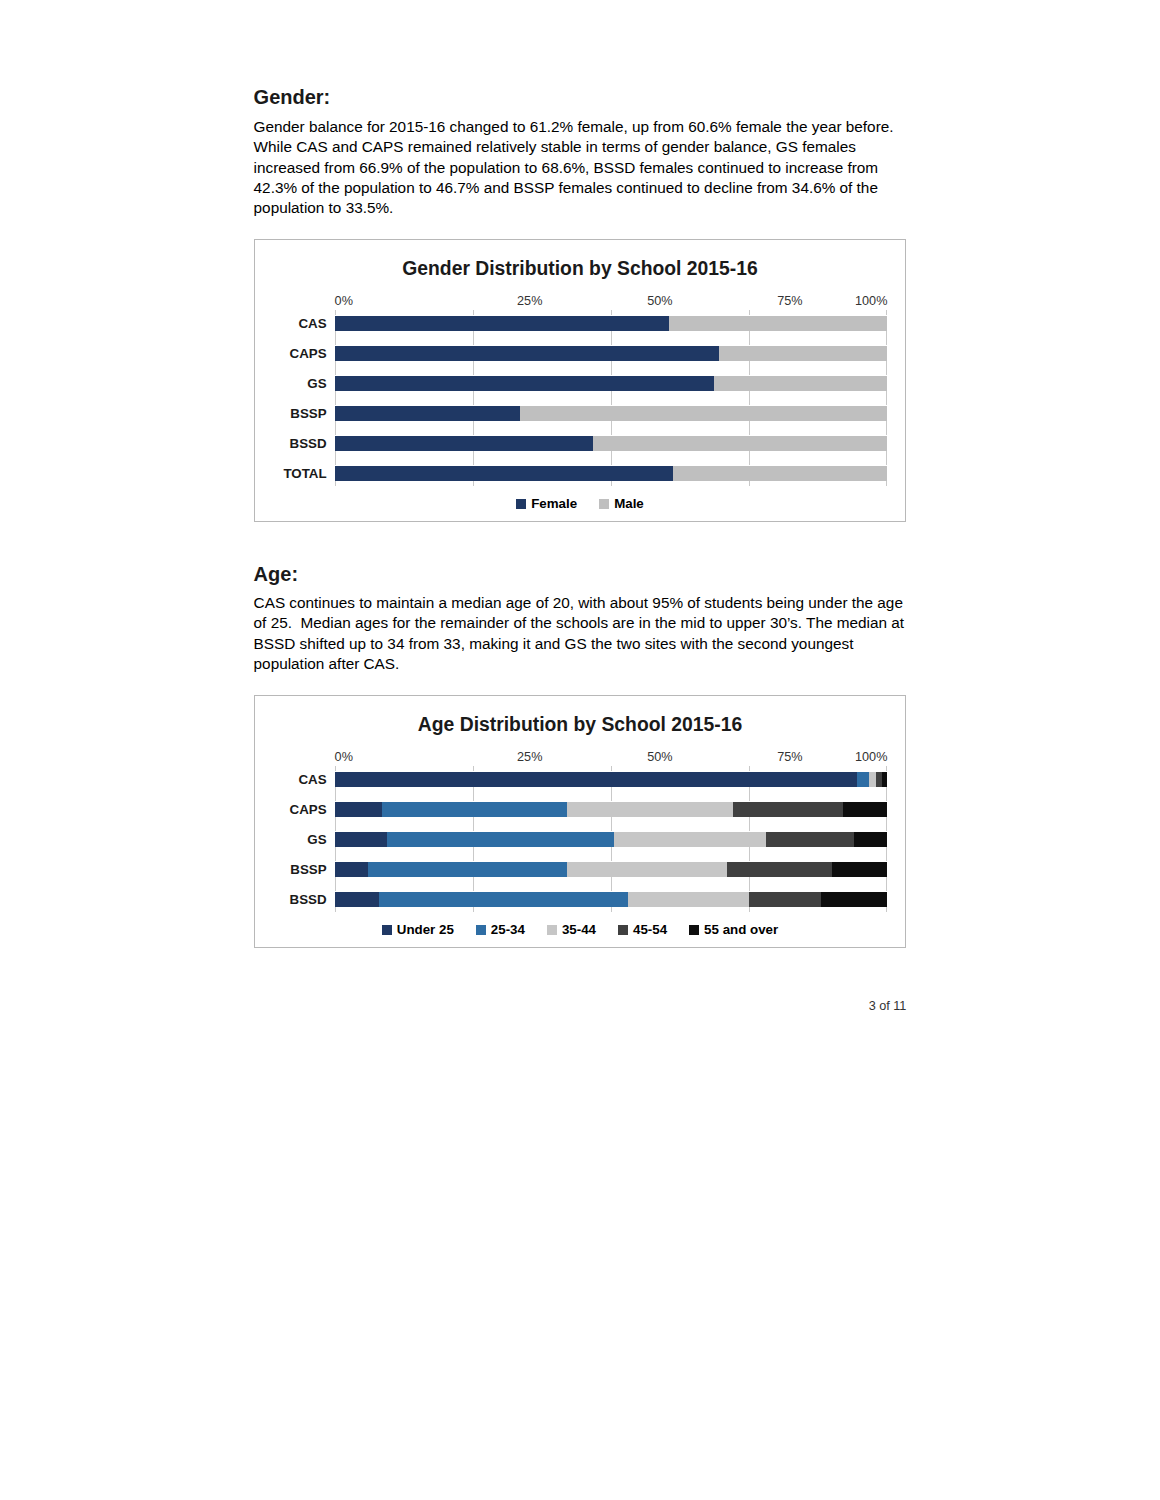Gender:
Gender balance for 2015-16 changed to 61.2% female, up from 60.6% female the year before. While CAS and CAPS remained relatively stable in terms of gender balance, GS females increased from 66.9% of the population to 68.6%, BSSD females continued to increase from 42.3% of the population to 46.7% and BSSP females continued to decline from 34.6% of the population to 33.5%.
Gender Distribution by School 2015-16
0%
25%
50%
75%
100%
CAS
CAPS
GS
BSSP
BSSD
TOTAL
Female
Male
Age:
CAS continues to maintain a median age of 20, with about 95% of students being under the age of 25. Median ages for the remainder of the schools are in the mid to upper 30’s. The median at BSSD shifted up to 34 from 33, making it and GS the two sites with the second youngest population after CAS.
Age Distribution by School 2015-16
0%
25%
50%
75%
100%
CAS
CAPS
GS
BSSP
BSSD
Under 25
25-34
35-44
45-54
55 and over
3 of 11